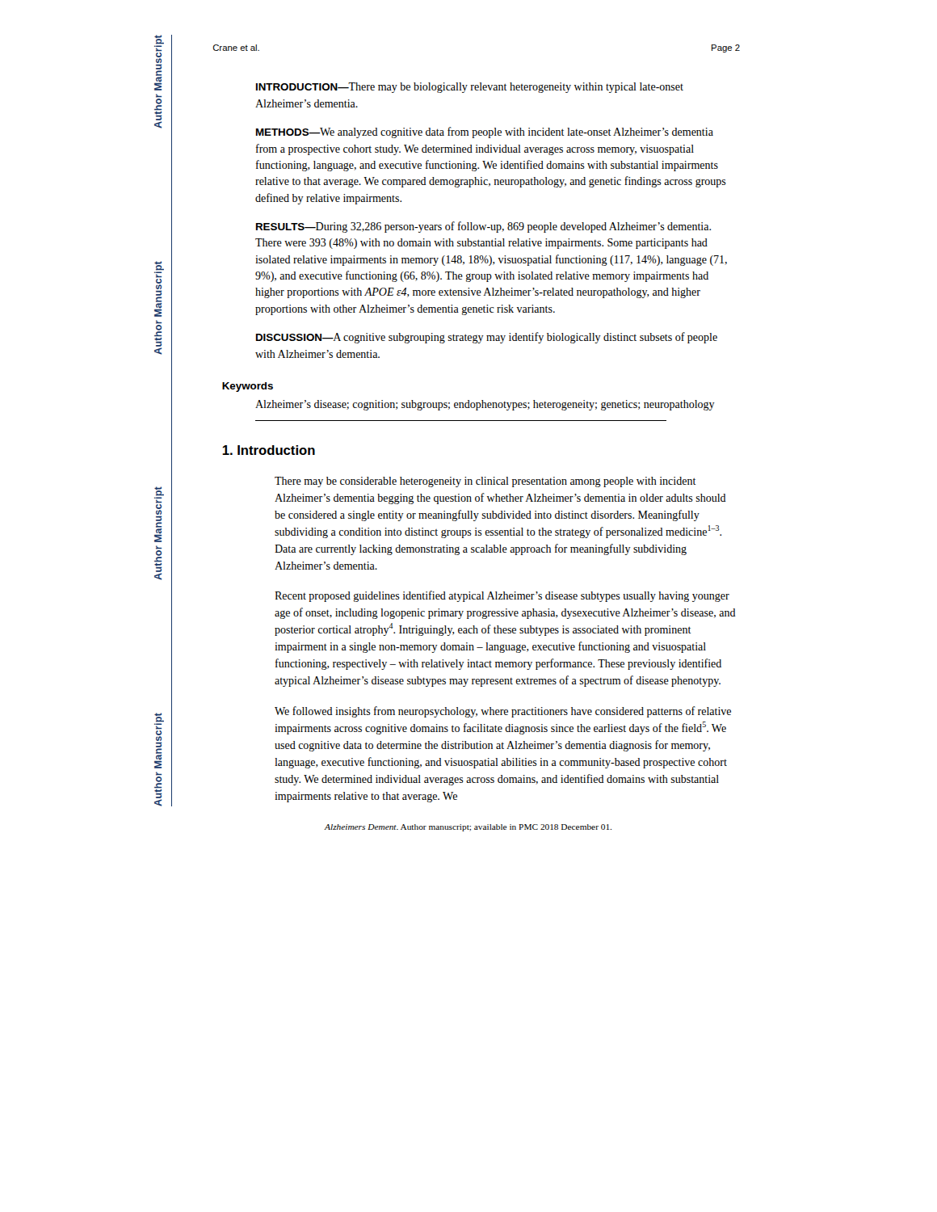Author Manuscript Author Manuscript Author Manuscript Author Manuscript
Crane et al.
Page 2
INTRODUCTION—There may be biologically relevant heterogeneity within typical late-onset Alzheimer’s dementia.
METHODS—We analyzed cognitive data from people with incident late-onset Alzheimer’s dementia from a prospective cohort study. We determined individual averages across memory, visuospatial functioning, language, and executive functioning. We identified domains with substantial impairments relative to that average. We compared demographic, neuropathology, and genetic findings across groups defined by relative impairments.
RESULTS—During 32,286 person-years of follow-up, 869 people developed Alzheimer’s dementia. There were 393 (48%) with no domain with substantial relative impairments. Some participants had isolated relative impairments in memory (148, 18%), visuospatial functioning (117, 14%), language (71, 9%), and executive functioning (66, 8%). The group with isolated relative memory impairments had higher proportions with APOE ε4, more extensive Alzheimer’s-related neuropathology, and higher proportions with other Alzheimer’s dementia genetic risk variants.
DISCUSSION—A cognitive subgrouping strategy may identify biologically distinct subsets of people with Alzheimer’s dementia.
Keywords
Alzheimer’s disease; cognition; subgroups; endophenotypes; heterogeneity; genetics; neuropathology
1. Introduction
There may be considerable heterogeneity in clinical presentation among people with incident Alzheimer’s dementia begging the question of whether Alzheimer’s dementia in older adults should be considered a single entity or meaningfully subdivided into distinct disorders. Meaningfully subdividing a condition into distinct groups is essential to the strategy of personalized medicine1–3. Data are currently lacking demonstrating a scalable approach for meaningfully subdividing Alzheimer’s dementia.
Recent proposed guidelines identified atypical Alzheimer’s disease subtypes usually having younger age of onset, including logopenic primary progressive aphasia, dysexecutive Alzheimer’s disease, and posterior cortical atrophy4. Intriguingly, each of these subtypes is associated with prominent impairment in a single non-memory domain – language, executive functioning and visuospatial functioning, respectively – with relatively intact memory performance. These previously identified atypical Alzheimer’s disease subtypes may represent extremes of a spectrum of disease phenotypy.
We followed insights from neuropsychology, where practitioners have considered patterns of relative impairments across cognitive domains to facilitate diagnosis since the earliest days of the field5. We used cognitive data to determine the distribution at Alzheimer’s dementia diagnosis for memory, language, executive functioning, and visuospatial abilities in a community-based prospective cohort study. We determined individual averages across domains, and identified domains with substantial impairments relative to that average. We
Alzheimers Dement. Author manuscript; available in PMC 2018 December 01.